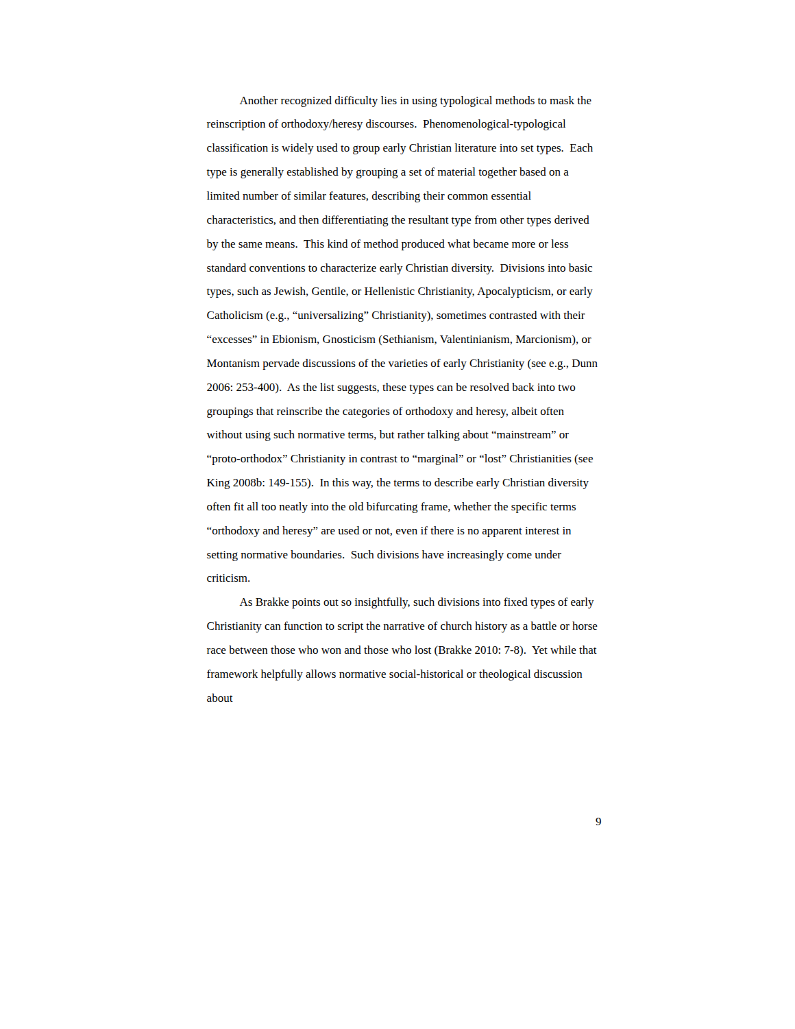Another recognized difficulty lies in using typological methods to mask the reinscription of orthodoxy/heresy discourses. Phenomenological-typological classification is widely used to group early Christian literature into set types. Each type is generally established by grouping a set of material together based on a limited number of similar features, describing their common essential characteristics, and then differentiating the resultant type from other types derived by the same means. This kind of method produced what became more or less standard conventions to characterize early Christian diversity. Divisions into basic types, such as Jewish, Gentile, or Hellenistic Christianity, Apocalypticism, or early Catholicism (e.g., “universalizing” Christianity), sometimes contrasted with their “excesses” in Ebionism, Gnosticism (Sethianism, Valentinianism, Marcionism), or Montanism pervade discussions of the varieties of early Christianity (see e.g., Dunn 2006: 253-400). As the list suggests, these types can be resolved back into two groupings that reinscribe the categories of orthodoxy and heresy, albeit often without using such normative terms, but rather talking about “mainstream” or “proto-orthodox” Christianity in contrast to “marginal” or “lost” Christianities (see King 2008b: 149-155). In this way, the terms to describe early Christian diversity often fit all too neatly into the old bifurcating frame, whether the specific terms “orthodoxy and heresy” are used or not, even if there is no apparent interest in setting normative boundaries. Such divisions have increasingly come under criticism.
As Brakke points out so insightfully, such divisions into fixed types of early Christianity can function to script the narrative of church history as a battle or horse race between those who won and those who lost (Brakke 2010: 7-8). Yet while that framework helpfully allows normative social-historical or theological discussion about
9